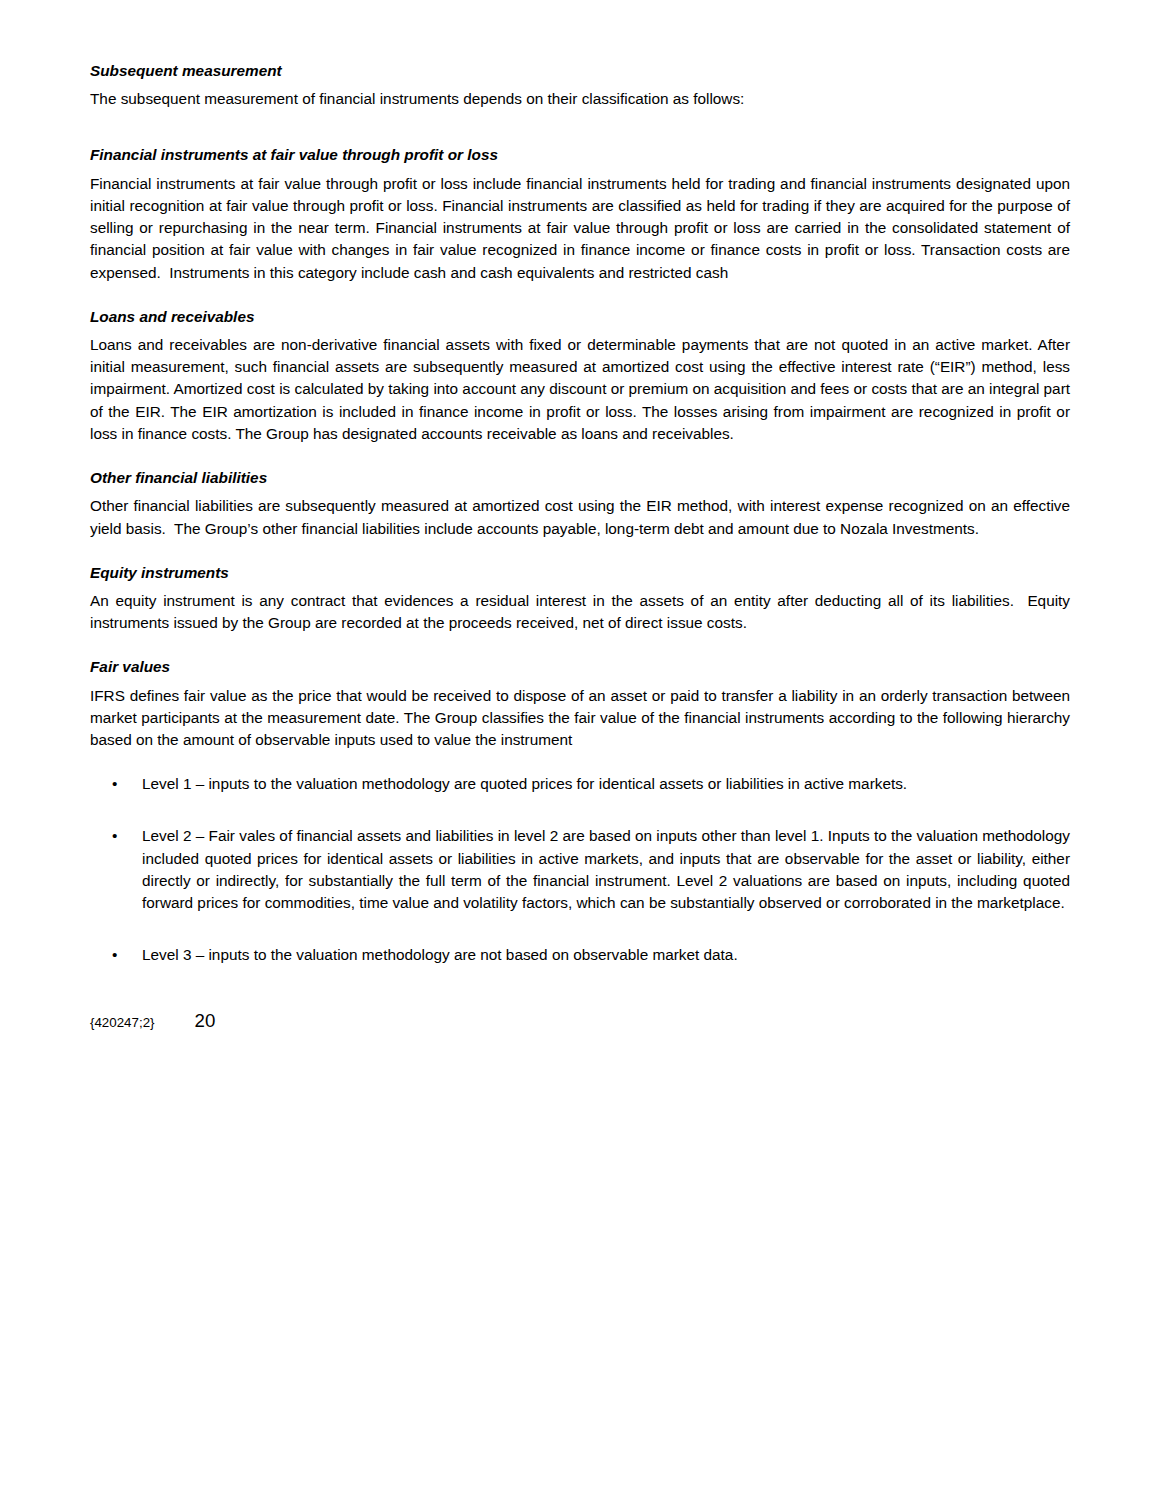Subsequent measurement
The subsequent measurement of financial instruments depends on their classification as follows:
Financial instruments at fair value through profit or loss
Financial instruments at fair value through profit or loss include financial instruments held for trading and financial instruments designated upon initial recognition at fair value through profit or loss. Financial instruments are classified as held for trading if they are acquired for the purpose of selling or repurchasing in the near term. Financial instruments at fair value through profit or loss are carried in the consolidated statement of financial position at fair value with changes in fair value recognized in finance income or finance costs in profit or loss. Transaction costs are expensed. Instruments in this category include cash and cash equivalents and restricted cash
Loans and receivables
Loans and receivables are non-derivative financial assets with fixed or determinable payments that are not quoted in an active market. After initial measurement, such financial assets are subsequently measured at amortized cost using the effective interest rate (“EIR”) method, less impairment. Amortized cost is calculated by taking into account any discount or premium on acquisition and fees or costs that are an integral part of the EIR. The EIR amortization is included in finance income in profit or loss. The losses arising from impairment are recognized in profit or loss in finance costs. The Group has designated accounts receivable as loans and receivables.
Other financial liabilities
Other financial liabilities are subsequently measured at amortized cost using the EIR method, with interest expense recognized on an effective yield basis. The Group’s other financial liabilities include accounts payable, long-term debt and amount due to Nozala Investments.
Equity instruments
An equity instrument is any contract that evidences a residual interest in the assets of an entity after deducting all of its liabilities. Equity instruments issued by the Group are recorded at the proceeds received, net of direct issue costs.
Fair values
IFRS defines fair value as the price that would be received to dispose of an asset or paid to transfer a liability in an orderly transaction between market participants at the measurement date. The Group classifies the fair value of the financial instruments according to the following hierarchy based on the amount of observable inputs used to value the instrument
Level 1 – inputs to the valuation methodology are quoted prices for identical assets or liabilities in active markets.
Level 2 – Fair vales of financial assets and liabilities in level 2 are based on inputs other than level 1. Inputs to the valuation methodology included quoted prices for identical assets or liabilities in active markets, and inputs that are observable for the asset or liability, either directly or indirectly, for substantially the full term of the financial instrument. Level 2 valuations are based on inputs, including quoted forward prices for commodities, time value and volatility factors, which can be substantially observed or corroborated in the marketplace.
Level 3 – inputs to the valuation methodology are not based on observable market data.
{420247;2} 20